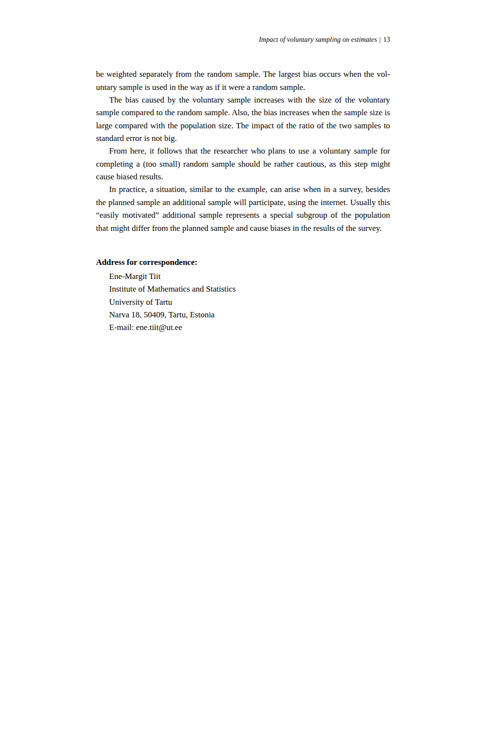Impact of voluntary sampling on estimates|13
be weighted separately from the random sample. The largest bias occurs when the voluntary sample is used in the way as if it were a random sample.
The bias caused by the voluntary sample increases with the size of the voluntary sample compared to the random sample. Also, the bias increases when the sample size is large compared with the population size. The impact of the ratio of the two samples to standard error is not big.
From here, it follows that the researcher who plans to use a voluntary sample for completing a (too small) random sample should be rather cautious, as this step might cause biased results.
In practice, a situation, similar to the example, can arise when in a survey, besides the planned sample an additional sample will participate, using the internet. Usually this “easily motivated” additional sample represents a special subgroup of the population that might differ from the planned sample and cause biases in the results of the survey.
Address for correspondence:
Ene-Margit Tiit
Institute of Mathematics and Statistics
University of Tartu
Narva 18, 50409, Tartu, Estonia
E-mail: ene.tiit@ut.ee